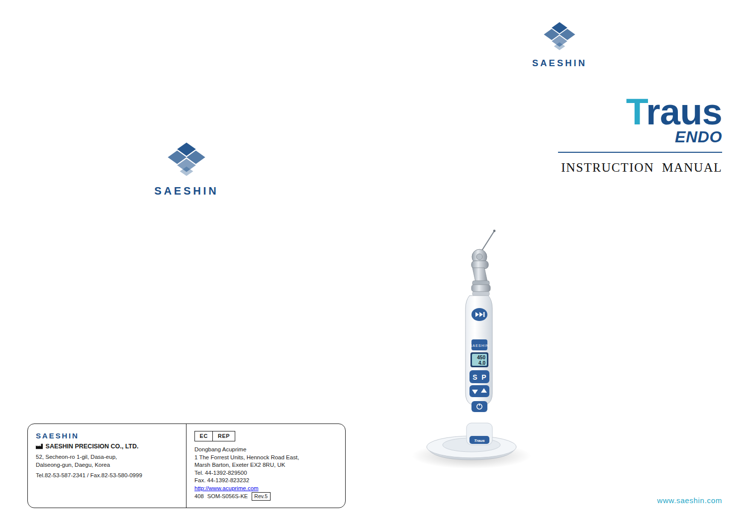Saeshin
Saeshin
SAESHIN PRECISION CO., LTD.
52, Secheon-ro 1-gil, Dasa-eup,
Dalseong-gun, Daegu, Korea
Tel.82-53-587-2341 / Fax.82-53-580-0999
EC REP
Dongbang Acuprime
1 The Forrest Units, Hennock Road East,
Marsh Barton, Exeter EX2 8RU, UK
Tel. 44-1392-829500
Fax. 44-1392-823232
http://www.acuprime.com
408 SOM-S056S-KE Rev.5
Saeshin
Traus ENDO
INSTRUCTION MANUAL
TRAUS ENDO cordless endodontic handpiece on charging base White cordless endodontic motor handpiece with LCD display, S and P buttons, up and down arrows, and a power button, seated in a round charging cradle. SAESHIN 450 4.0 S P Traus
TRAUS ENDO cordless endodontic handpiece with charging base
www.saeshin.com